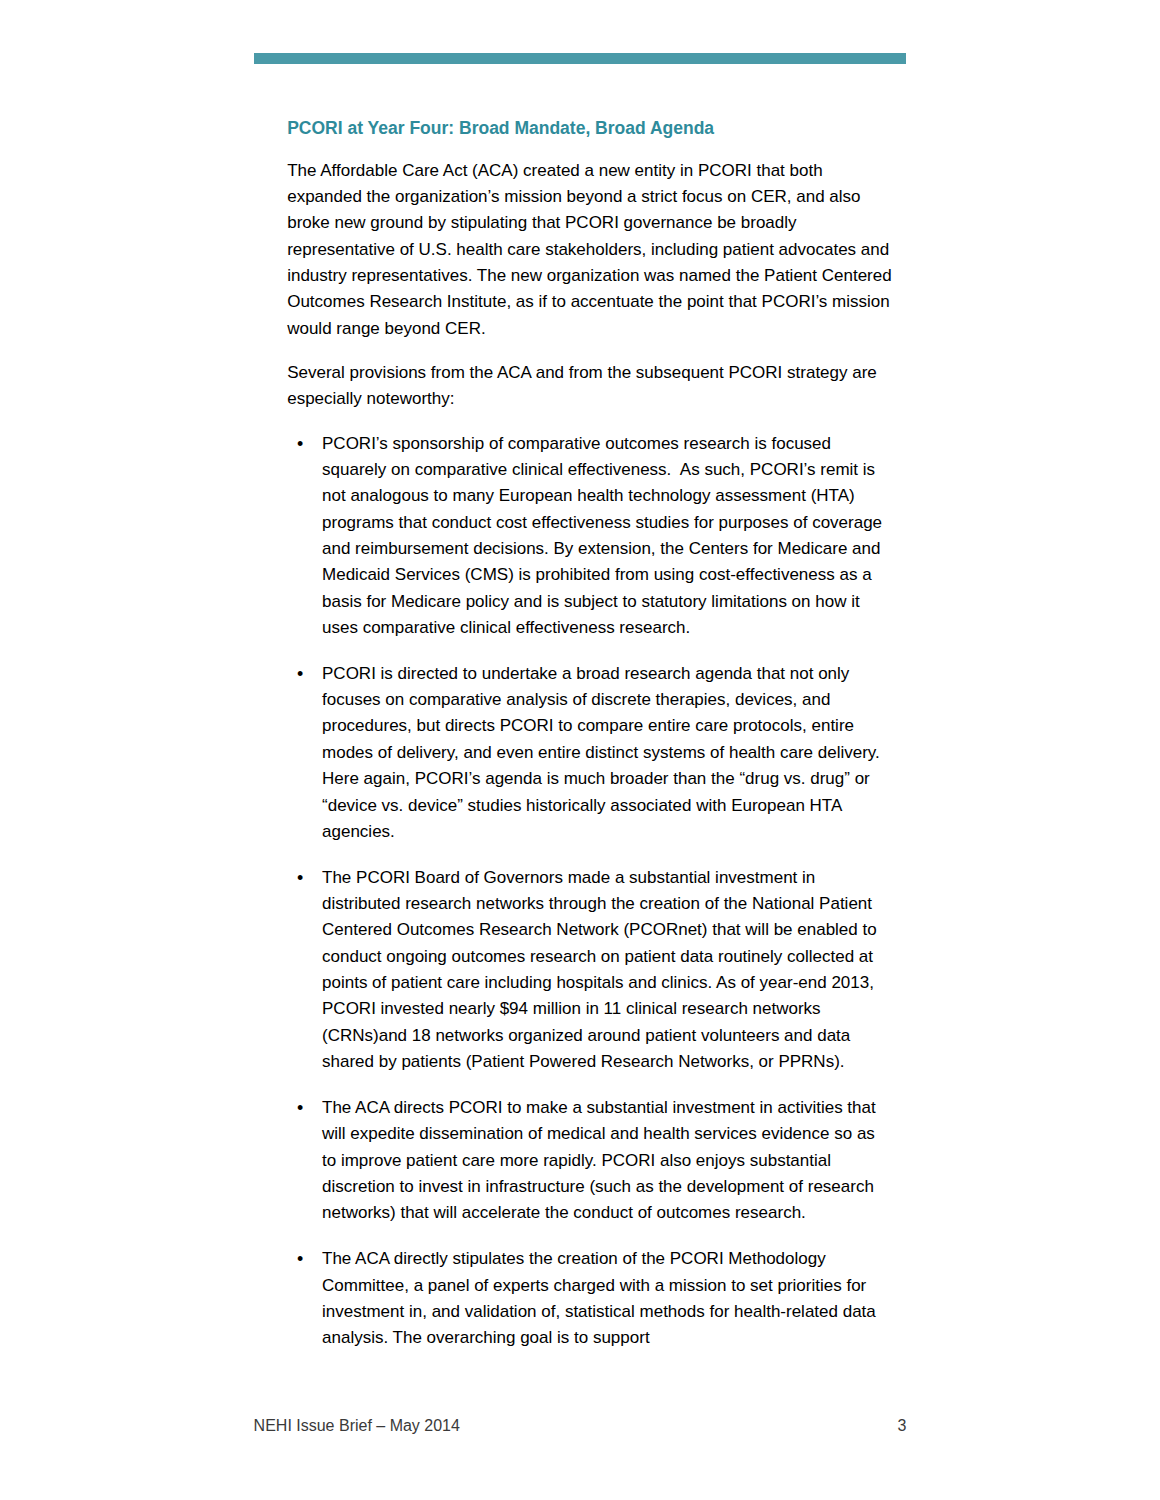PCORI at Year Four: Broad Mandate, Broad Agenda
The Affordable Care Act (ACA) created a new entity in PCORI that both expanded the organization’s mission beyond a strict focus on CER, and also broke new ground by stipulating that PCORI governance be broadly representative of U.S. health care stakeholders, including patient advocates and industry representatives. The new organization was named the Patient Centered Outcomes Research Institute, as if to accentuate the point that PCORI’s mission would range beyond CER.
Several provisions from the ACA and from the subsequent PCORI strategy are especially noteworthy:
PCORI’s sponsorship of comparative outcomes research is focused squarely on comparative clinical effectiveness. As such, PCORI’s remit is not analogous to many European health technology assessment (HTA) programs that conduct cost effectiveness studies for purposes of coverage and reimbursement decisions. By extension, the Centers for Medicare and Medicaid Services (CMS) is prohibited from using cost-effectiveness as a basis for Medicare policy and is subject to statutory limitations on how it uses comparative clinical effectiveness research.
PCORI is directed to undertake a broad research agenda that not only focuses on comparative analysis of discrete therapies, devices, and procedures, but directs PCORI to compare entire care protocols, entire modes of delivery, and even entire distinct systems of health care delivery. Here again, PCORI’s agenda is much broader than the “drug vs. drug” or “device vs. device” studies historically associated with European HTA agencies.
The PCORI Board of Governors made a substantial investment in distributed research networks through the creation of the National Patient Centered Outcomes Research Network (PCORnet) that will be enabled to conduct ongoing outcomes research on patient data routinely collected at points of patient care including hospitals and clinics. As of year-end 2013, PCORI invested nearly $94 million in 11 clinical research networks (CRNs)and 18 networks organized around patient volunteers and data shared by patients (Patient Powered Research Networks, or PPRNs).
The ACA directs PCORI to make a substantial investment in activities that will expedite dissemination of medical and health services evidence so as to improve patient care more rapidly. PCORI also enjoys substantial discretion to invest in infrastructure (such as the development of research networks) that will accelerate the conduct of outcomes research.
The ACA directly stipulates the creation of the PCORI Methodology Committee, a panel of experts charged with a mission to set priorities for investment in, and validation of, statistical methods for health-related data analysis. The overarching goal is to support
NEHI Issue Brief – May 2014 3